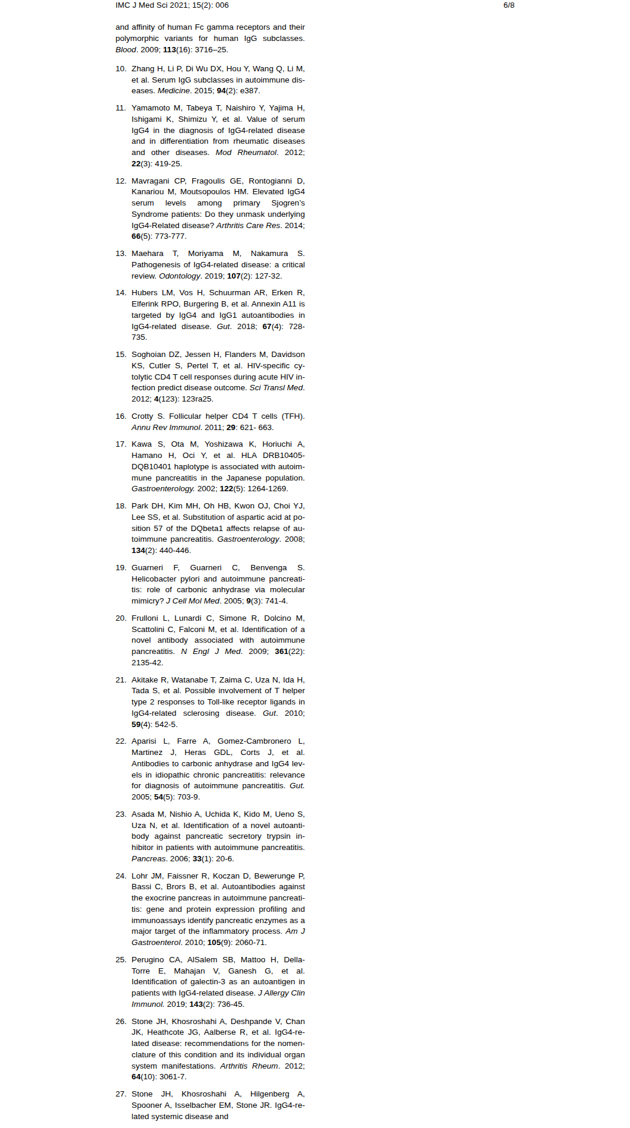IMC J Med Sci 2021; 15(2): 006
6/8
and affinity of human Fc gamma receptors and their polymorphic variants for human IgG subclasses. Blood. 2009; 113(16): 3716–25.
10. Zhang H, Li P, Di Wu DX, Hou Y, Wang Q, Li M, et al. Serum IgG subclasses in autoimmune diseases. Medicine. 2015; 94(2): e387.
11. Yamamoto M, Tabeya T, Naishiro Y, Yajima H, Ishigami K, Shimizu Y, et al. Value of serum IgG4 in the diagnosis of IgG4-related disease and in differentiation from rheumatic diseases and other diseases. Mod Rheumatol. 2012; 22(3): 419-25.
12. Mavragani CP, Fragoulis GE, Rontogianni D, Kanariou M, Moutsopoulos HM. Elevated IgG4 serum levels among primary Sjogren’s Syndrome patients: Do they unmask underlying IgG4-Related disease? Arthritis Care Res. 2014; 66(5): 773-777.
13. Maehara T, Moriyama M, Nakamura S. Pathogenesis of IgG4-related disease: a critical review. Odontology. 2019; 107(2): 127-32.
14. Hubers LM, Vos H, Schuurman AR, Erken R, Elferink RPO, Burgering B, et al. Annexin A11 is targeted by IgG4 and IgG1 autoantibodies in IgG4-related disease. Gut. 2018; 67(4): 728-735.
15. Soghoian DZ, Jessen H, Flanders M, Davidson KS, Cutler S, Pertel T, et al. HIV-specific cytolytic CD4 T cell responses during acute HIV infection predict disease outcome. Sci Transl Med. 2012; 4(123): 123ra25.
16. Crotty S. Follicular helper CD4 T cells (TFH). Annu Rev Immunol. 2011; 29: 621- 663.
17. Kawa S, Ota M, Yoshizawa K, Horiuchi A, Hamano H, Oci Y, et al. HLA DRB10405-DQB10401 haplotype is associated with autoimmune pancreatitis in the Japanese population. Gastroenterology. 2002; 122(5): 1264-1269.
18. Park DH, Kim MH, Oh HB, Kwon OJ, Choi YJ, Lee SS, et al. Substitution of aspartic acid at position 57 of the DQbeta1 affects relapse of autoimmune pancreatitis. Gastroenterology. 2008; 134(2): 440-446.
19. Guarneri F, Guarneri C, Benvenga S. Helicobacter pylori and autoimmune pancreatitis: role of carbonic anhydrase via molecular mimicry? J Cell Mol Med. 2005; 9(3): 741-4.
20. Frulloni L, Lunardi C, Simone R, Dolcino M, Scattolini C, Falconi M, et al. Identification of a novel antibody associated with autoimmune pancreatitis. N Engl J Med. 2009; 361(22): 2135-42.
21. Akitake R, Watanabe T, Zaima C, Uza N, Ida H, Tada S, et al. Possible involvement of T helper type 2 responses to Toll-like receptor ligands in IgG4-related sclerosing disease. Gut. 2010; 59(4): 542-5.
22. Aparisi L, Farre A, Gomez-Cambronero L, Martinez J, Heras GDL, Corts J, et al. Antibodies to carbonic anhydrase and IgG4 levels in idiopathic chronic pancreatitis: relevance for diagnosis of autoimmune pancreatitis. Gut. 2005; 54(5): 703-9.
23. Asada M, Nishio A, Uchida K, Kido M, Ueno S, Uza N, et al. Identification of a novel autoantibody against pancreatic secretory trypsin inhibitor in patients with autoimmune pancreatitis. Pancreas. 2006; 33(1): 20-6.
24. Lohr JM, Faissner R, Koczan D, Bewerunge P, Bassi C, Brors B, et al. Autoantibodies against the exocrine pancreas in autoimmune pancreatitis: gene and protein expression profiling and immunoassays identify pancreatic enzymes as a major target of the inflammatory process. Am J Gastroenterol. 2010; 105(9): 2060-71.
25. Perugino CA, AlSalem SB, Mattoo H, Della-Torre E, Mahajan V, Ganesh G, et al. Identification of galectin-3 as an autoantigen in patients with IgG4-related disease. J Allergy Clin Immunol. 2019; 143(2): 736-45.
26. Stone JH, Khosroshahi A, Deshpande V, Chan JK, Heathcote JG, Aalberse R, et al. IgG4-related disease: recommendations for the nomenclature of this condition and its individual organ system manifestations. Arthritis Rheum. 2012; 64(10): 3061-7.
27. Stone JH, Khosroshahi A, Hilgenberg A, Spooner A, Isselbacher EM, Stone JR. IgG4-related systemic disease and